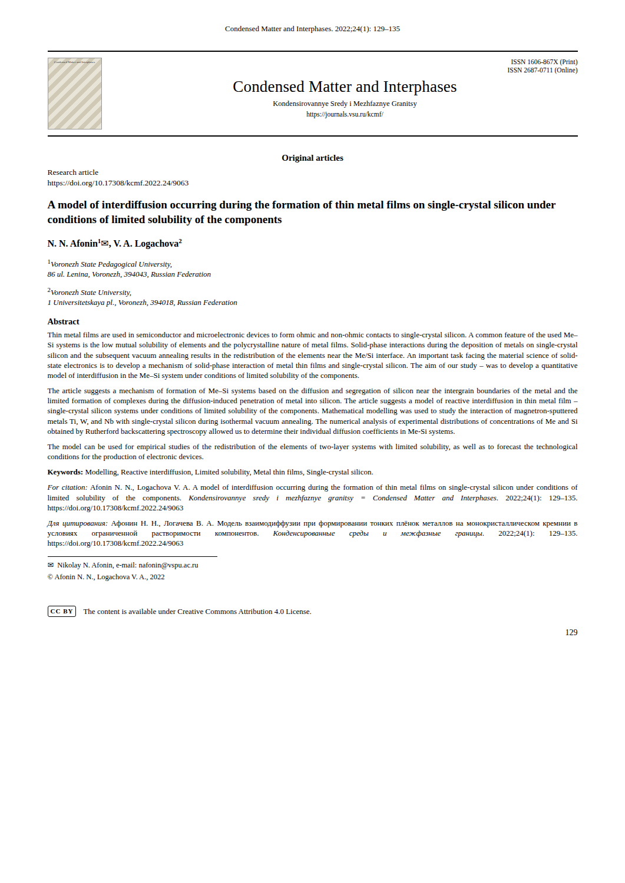Condensed Matter and Interphases. 2022;24(1): 129–135
ISSN 1606-867X (Print)
ISSN 2687-0711 (Online)
Condensed Matter and Interphases
Kondensirovannye Sredy i Mezhfaznye Granitsy
https://journals.vsu.ru/kcmf/
Original articles
Research article
https://doi.org/10.17308/kcmf.2022.24/9063
A model of interdiffusion occurring during the formation of thin metal films on single-crystal silicon under conditions of limited solubility of the components
N. N. Afonin1✉, V. A. Logachova2
1Voronezh State Pedagogical University,
86 ul. Lenina, Voronezh, 394043, Russian Federation
2Voronezh State University,
1 Universitetskaya pl., Voronezh, 394018, Russian Federation
Abstract
Thin metal films are used in semiconductor and microelectronic devices to form ohmic and non-ohmic contacts to single-crystal silicon. A common feature of the used Me–Si systems is the low mutual solubility of elements and the polycrystalline nature of metal films. Solid-phase interactions during the deposition of metals on single-crystal silicon and the subsequent vacuum annealing results in the redistribution of the elements near the Me/Si interface. An important task facing the material science of solid-state electronics is to develop a mechanism of solid-phase interaction of metal thin films and single-crystal silicon. The aim of our study – was to develop a quantitative model of interdiffusion in the Me–Si system under conditions of limited solubility of the components.
The article suggests a mechanism of formation of Me–Si systems based on the diffusion and segregation of silicon near the intergrain boundaries of the metal and the limited formation of complexes during the diffusion-induced penetration of metal into silicon. The article suggests a model of reactive interdiffusion in thin metal film – single-crystal silicon systems under conditions of limited solubility of the components. Mathematical modelling was used to study the interaction of magnetron-sputtered metals Ti, W, and Nb with single-crystal silicon during isothermal vacuum annealing. The numerical analysis of experimental distributions of concentrations of Me and Si obtained by Rutherford backscattering spectroscopy allowed us to determine their individual diffusion coefficients in Me-Si systems.
The model can be used for empirical studies of the redistribution of the elements of two-layer systems with limited solubility, as well as to forecast the technological conditions for the production of electronic devices.
Keywords: Modelling, Reactive interdiffusion, Limited solubility, Metal thin films, Single-crystal silicon.
For citation: Afonin N. N., Logachova V. A. A model of interdiffusion occurring during the formation of thin metal films on single-crystal silicon under conditions of limited solubility of the components. Kondensirovannye sredy i mezhfaznye granitsy = Condensed Matter and Interphases. 2022;24(1): 129–135. https://doi.org/10.17308/kcmf.2022.24/9063
Для цитирования: Афонин Н. Н., Логачева В. А. Модель взаимодиффузии при формировании тонких плёнок металлов на монокристаллическом кремнии в условиях ограниченной растворимости компонентов. Конденсированные среды и межфазные границы. 2022;24(1): 129–135. https://doi.org/10.17308/kcmf.2022.24/9063
✉ Nikolay N. Afonin, e-mail: nafonin@vspu.ac.ru
© Afonin N. N., Logachova V. A., 2022
CC BY The content is available under Creative Commons Attribution 4.0 License.
129